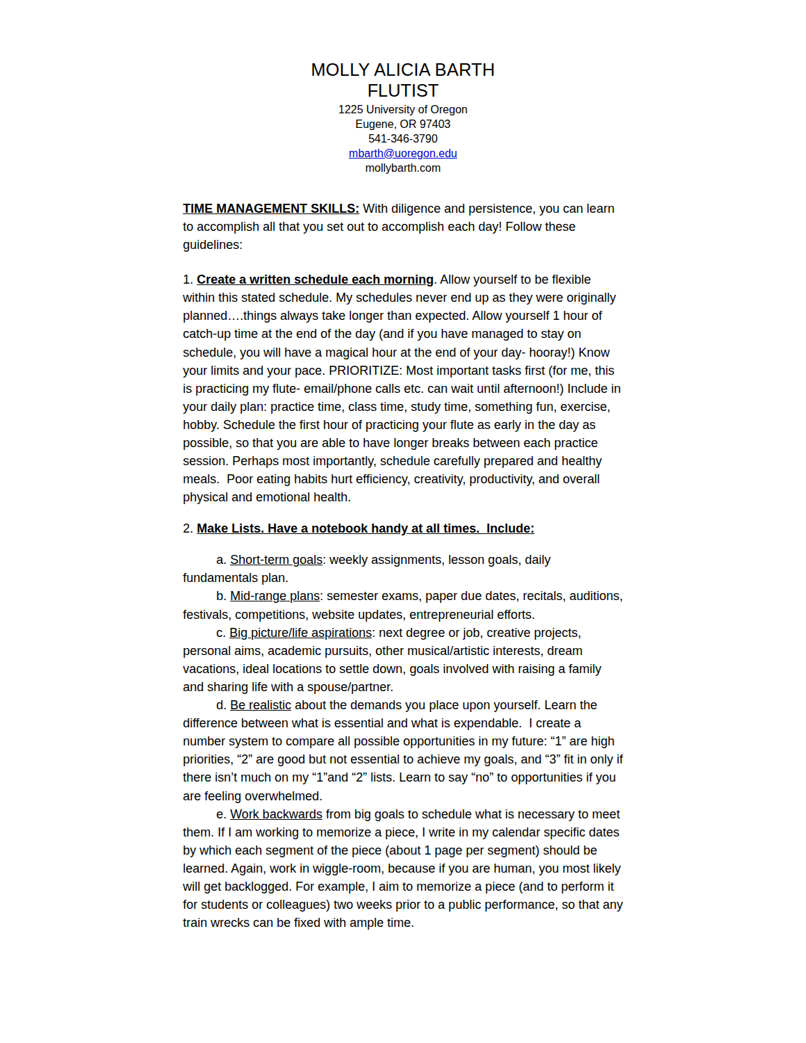MOLLY ALICIA BARTH
FLUTIST
1225 University of Oregon
Eugene, OR 97403
541-346-3790
mbarth@uoregon.edu
mollybarth.com
TIME MANAGEMENT SKILLS: With diligence and persistence, you can learn to accomplish all that you set out to accomplish each day! Follow these guidelines:
1. Create a written schedule each morning. Allow yourself to be flexible within this stated schedule. My schedules never end up as they were originally planned….things always take longer than expected. Allow yourself 1 hour of catch-up time at the end of the day (and if you have managed to stay on schedule, you will have a magical hour at the end of your day- hooray!) Know your limits and your pace. PRIORITIZE: Most important tasks first (for me, this is practicing my flute- email/phone calls etc. can wait until afternoon!) Include in your daily plan: practice time, class time, study time, something fun, exercise, hobby. Schedule the first hour of practicing your flute as early in the day as possible, so that you are able to have longer breaks between each practice session. Perhaps most importantly, schedule carefully prepared and healthy meals. Poor eating habits hurt efficiency, creativity, productivity, and overall physical and emotional health.
2. Make Lists. Have a notebook handy at all times. Include:
a. Short-term goals: weekly assignments, lesson goals, daily fundamentals plan.
b. Mid-range plans: semester exams, paper due dates, recitals, auditions, festivals, competitions, website updates, entrepreneurial efforts.
c. Big picture/life aspirations: next degree or job, creative projects, personal aims, academic pursuits, other musical/artistic interests, dream vacations, ideal locations to settle down, goals involved with raising a family and sharing life with a spouse/partner.
d. Be realistic about the demands you place upon yourself. Learn the difference between what is essential and what is expendable. I create a number system to compare all possible opportunities in my future: “1” are high priorities, “2” are good but not essential to achieve my goals, and “3” fit in only if there isn’t much on my “1”and “2” lists. Learn to say “no” to opportunities if you are feeling overwhelmed.
e. Work backwards from big goals to schedule what is necessary to meet them. If I am working to memorize a piece, I write in my calendar specific dates by which each segment of the piece (about 1 page per segment) should be learned. Again, work in wiggle-room, because if you are human, you most likely will get backlogged. For example, I aim to memorize a piece (and to perform it for students or colleagues) two weeks prior to a public performance, so that any train wrecks can be fixed with ample time.